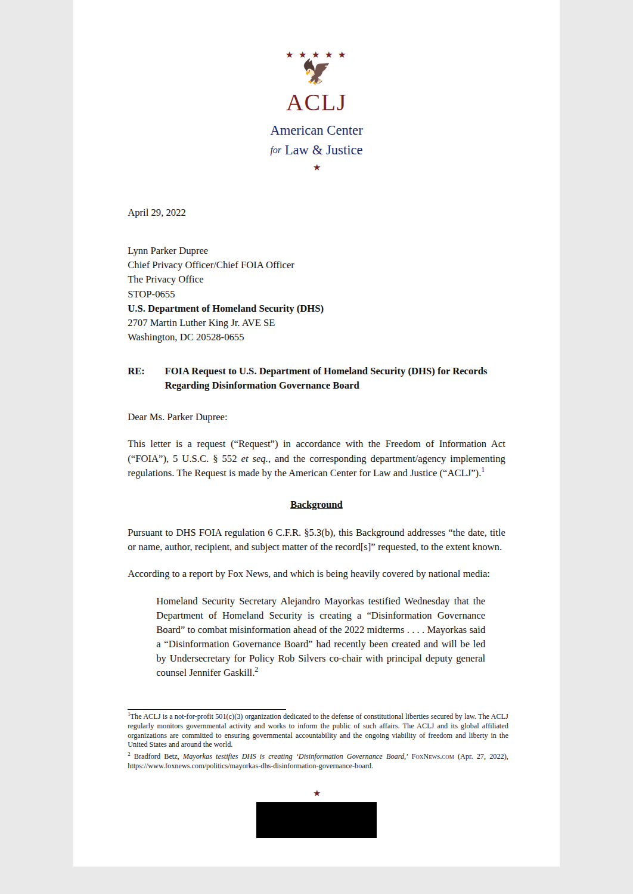★ ★ ★ ★ ★
🦅
ACLJ
American Center
for Law & Justice
★
April 29, 2022
Lynn Parker Dupree
Chief Privacy Officer/Chief FOIA Officer
The Privacy Office
STOP-0655
U.S. Department of Homeland Security (DHS)
2707 Martin Luther King Jr. AVE SE
Washington, DC 20528-0655
RE:
FOIA Request to U.S. Department of Homeland Security (DHS) for Records Regarding Disinformation Governance Board
Dear Ms. Parker Dupree:
This letter is a request (“Request”) in accordance with the Freedom of Information Act (“FOIA”), 5 U.S.C. § 552 et seq., and the corresponding department/agency implementing regulations. The Request is made by the American Center for Law and Justice (“ACLJ”).1
Background
Pursuant to DHS FOIA regulation 6 C.F.R. §5.3(b), this Background addresses “the date, title or name, author, recipient, and subject matter of the record[s]” requested, to the extent known.
According to a report by Fox News, and which is being heavily covered by national media:
Homeland Security Secretary Alejandro Mayorkas testified Wednesday that the Department of Homeland Security is creating a “Disinformation Governance Board” to combat misinformation ahead of the 2022 midterms . . . . Mayorkas said a “Disinformation Governance Board” had recently been created and will be led by Undersecretary for Policy Rob Silvers co-chair with principal deputy general counsel Jennifer Gaskill.2
1The ACLJ is a not-for-profit 501(c)(3) organization dedicated to the defense of constitutional liberties secured by law. The ACLJ regularly monitors governmental activity and works to inform the public of such affairs. The ACLJ and its global affiliated organizations are committed to ensuring governmental accountability and the ongoing viability of freedom and liberty in the United States and around the world.
2 Bradford Betz, Mayorkas testifies DHS is creating ‘Disinformation Governance Board,’ FoxNews.com (Apr. 27, 2022), https://www.foxnews.com/politics/mayorkas-dhs-disinformation-governance-board.
★